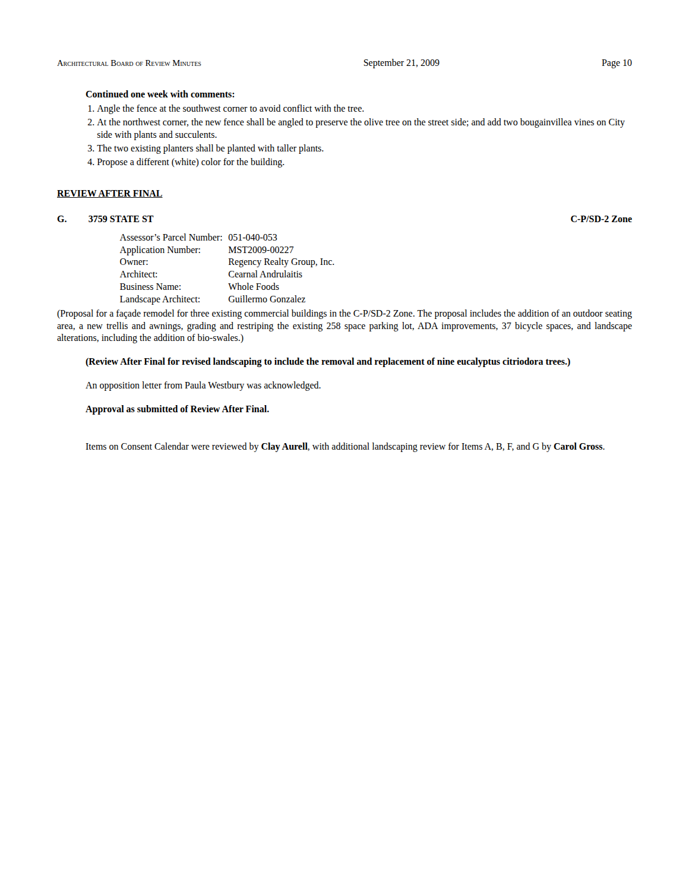Architectural Board of Review Minutes
September 21, 2009
Page 10
Continued one week with comments:
Angle the fence at the southwest corner to avoid conflict with the tree.
At the northwest corner, the new fence shall be angled to preserve the olive tree on the street side; and add two bougainvillea vines on City side with plants and succulents.
The two existing planters shall be planted with taller plants.
Propose a different (white) color for the building.
REVIEW AFTER FINAL
G. 3759 STATE ST C-P/SD-2 Zone
| Assessor’s Parcel Number: | 051-040-053 |
| Application Number: | MST2009-00227 |
| Owner: | Regency Realty Group, Inc. |
| Architect: | Cearnal Andrulaitis |
| Business Name: | Whole Foods |
| Landscape Architect: | Guillermo Gonzalez |
(Proposal for a façade remodel for three existing commercial buildings in the C-P/SD-2 Zone. The proposal includes the addition of an outdoor seating area, a new trellis and awnings, grading and restriping the existing 258 space parking lot, ADA improvements, 37 bicycle spaces, and landscape alterations, including the addition of bio-swales.)
(Review After Final for revised landscaping to include the removal and replacement of nine eucalyptus citriodora trees.)
An opposition letter from Paula Westbury was acknowledged.
Approval as submitted of Review After Final.
Items on Consent Calendar were reviewed by Clay Aurell, with additional landscaping review for Items A, B, F, and G by Carol Gross.